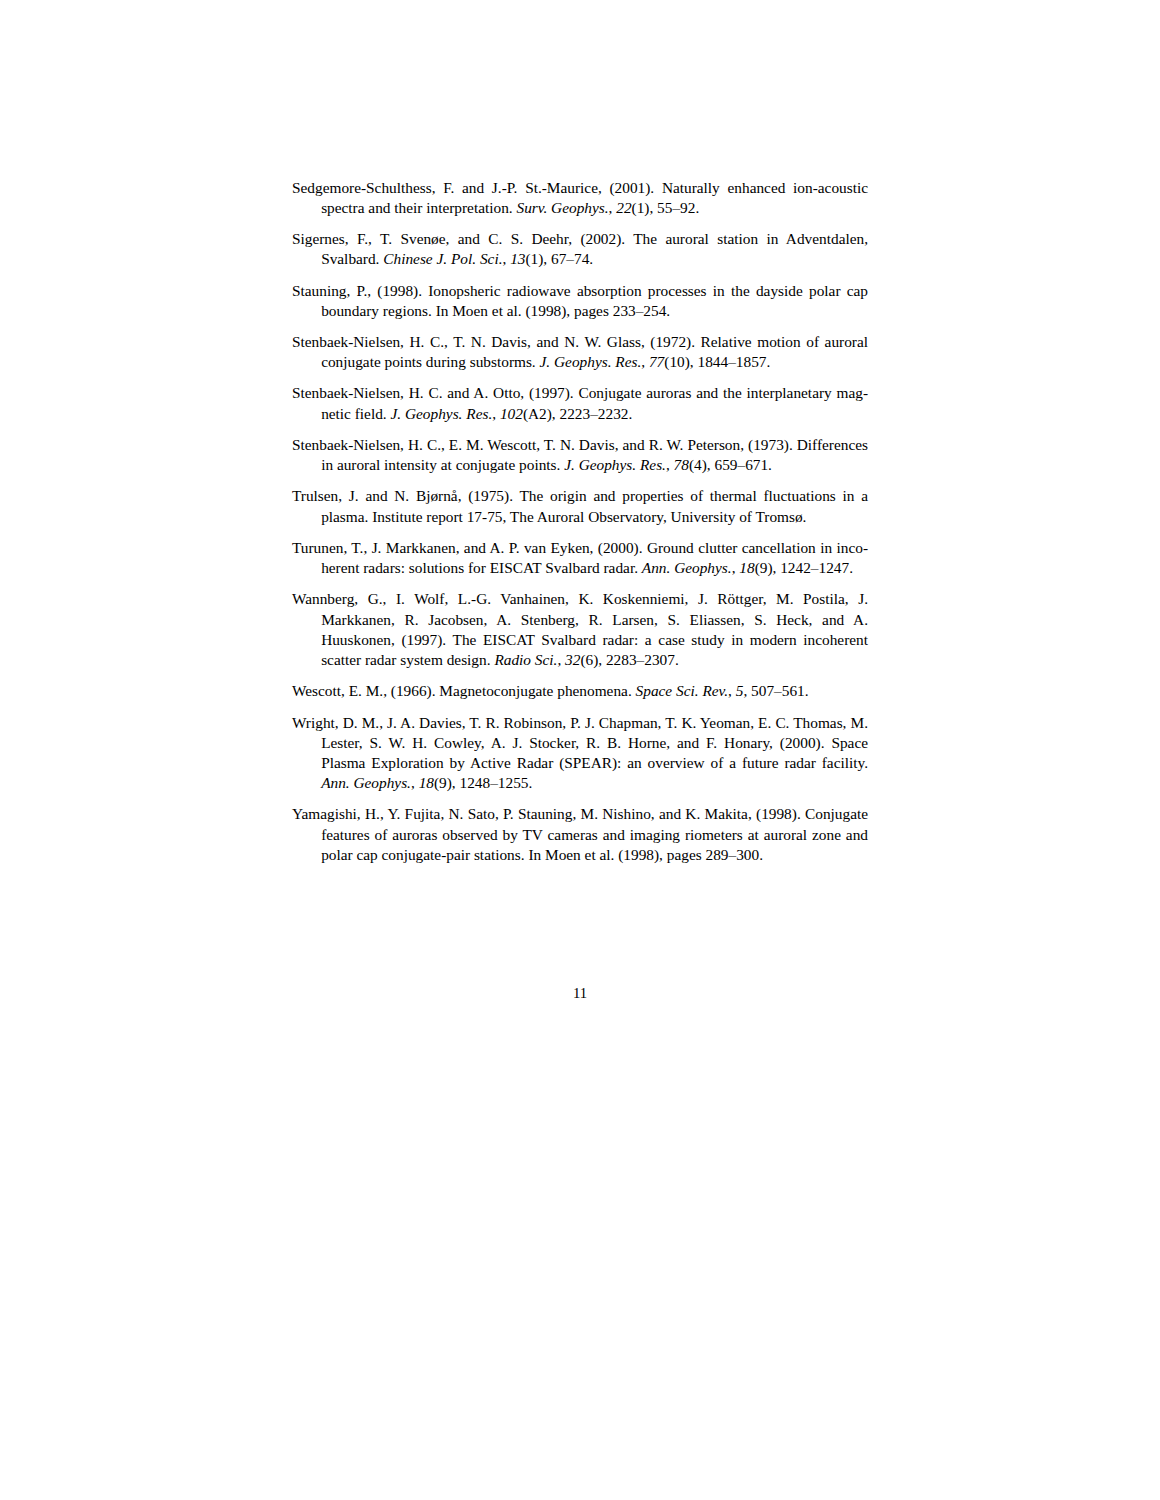Sedgemore-Schulthess, F. and J.-P. St.-Maurice, (2001). Naturally enhanced ion-acoustic spectra and their interpretation. Surv. Geophys., 22(1), 55–92.
Sigernes, F., T. Svenøe, and C. S. Deehr, (2002). The auroral station in Adventdalen, Svalbard. Chinese J. Pol. Sci., 13(1), 67–74.
Stauning, P., (1998). Ionopsheric radiowave absorption processes in the dayside polar cap boundary regions. In Moen et al. (1998), pages 233–254.
Stenbaek-Nielsen, H. C., T. N. Davis, and N. W. Glass, (1972). Relative motion of auroral conjugate points during substorms. J. Geophys. Res., 77(10), 1844–1857.
Stenbaek-Nielsen, H. C. and A. Otto, (1997). Conjugate auroras and the interplanetary magnetic field. J. Geophys. Res., 102(A2), 2223–2232.
Stenbaek-Nielsen, H. C., E. M. Wescott, T. N. Davis, and R. W. Peterson, (1973). Differences in auroral intensity at conjugate points. J. Geophys. Res., 78(4), 659–671.
Trulsen, J. and N. Bjørnå, (1975). The origin and properties of thermal fluctuations in a plasma. Institute report 17-75, The Auroral Observatory, University of Tromsø.
Turunen, T., J. Markkanen, and A. P. van Eyken, (2000). Ground clutter cancellation in incoherent radars: solutions for EISCAT Svalbard radar. Ann. Geophys., 18(9), 1242–1247.
Wannberg, G., I. Wolf, L.-G. Vanhainen, K. Koskenniemi, J. Röttger, M. Postila, J. Markkanen, R. Jacobsen, A. Stenberg, R. Larsen, S. Eliassen, S. Heck, and A. Huuskonen, (1997). The EISCAT Svalbard radar: a case study in modern incoherent scatter radar system design. Radio Sci., 32(6), 2283–2307.
Wescott, E. M., (1966). Magnetoconjugate phenomena. Space Sci. Rev., 5, 507–561.
Wright, D. M., J. A. Davies, T. R. Robinson, P. J. Chapman, T. K. Yeoman, E. C. Thomas, M. Lester, S. W. H. Cowley, A. J. Stocker, R. B. Horne, and F. Honary, (2000). Space Plasma Exploration by Active Radar (SPEAR): an overview of a future radar facility. Ann. Geophys., 18(9), 1248–1255.
Yamagishi, H., Y. Fujita, N. Sato, P. Stauning, M. Nishino, and K. Makita, (1998). Conjugate features of auroras observed by TV cameras and imaging riometers at auroral zone and polar cap conjugate-pair stations. In Moen et al. (1998), pages 289–300.
11